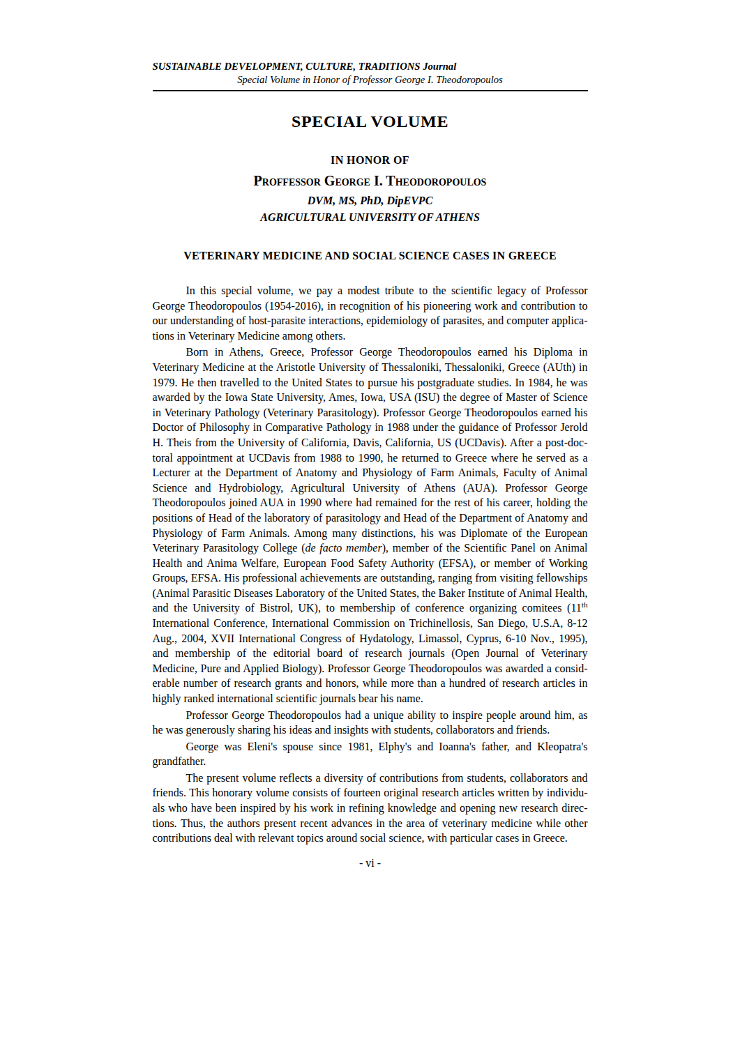SUSTAINABLE DEVELOPMENT, CULTURE, TRADITIONS Journal
Special Volume in Honor of Professor George I. Theodoropoulos
SPECIAL VOLUME
IN HONOR OF
Proffessor George I. Theodoropoulos
DVM, MS, PhD, DipEVPC
AGRICULTURAL UNIVERSITY OF ATHENS
VETERINARY MEDICINE AND SOCIAL SCIENCE CASES IN GREECE
In this special volume, we pay a modest tribute to the scientific legacy of Professor George Theodoropoulos (1954-2016), in recognition of his pioneering work and contribution to our understanding of host-parasite interactions, epidemiology of parasites, and computer applications in Veterinary Medicine among others.
Born in Athens, Greece, Professor George Theodoropoulos earned his Diploma in Veterinary Medicine at the Aristotle University of Thessaloniki, Thessaloniki, Greece (AUth) in 1979. He then travelled to the United States to pursue his postgraduate studies. In 1984, he was awarded by the Iowa State University, Ames, Iowa, USA (ISU) the degree of Master of Science in Veterinary Pathology (Veterinary Parasitology). Professor George Theodoropoulos earned his Doctor of Philosophy in Comparative Pathology in 1988 under the guidance of Professor Jerold H. Theis from the University of California, Davis, California, US (UCDavis). After a post-doctoral appointment at UCDavis from 1988 to 1990, he returned to Greece where he served as a Lecturer at the Department of Anatomy and Physiology of Farm Animals, Faculty of Animal Science and Hydrobiology, Agricultural University of Athens (AUA). Professor George Theodoropoulos joined AUA in 1990 where had remained for the rest of his career, holding the positions of Head of the laboratory of parasitology and Head of the Department of Anatomy and Physiology of Farm Animals. Among many distinctions, his was Diplomate of the European Veterinary Parasitology College (de facto member), member of the Scientific Panel on Animal Health and Anima Welfare, European Food Safety Authority (EFSA), or member of Working Groups, EFSA. His professional achievements are outstanding, ranging from visiting fellowships (Animal Parasitic Diseases Laboratory of the United States, the Baker Institute of Animal Health, and the University of Bistrol, UK), to membership of conference organizing comitees (11th International Conference, International Commission on Trichinellosis, San Diego, U.S.A, 8-12 Aug., 2004, XVII International Congress of Hydatology, Limassol, Cyprus, 6-10 Nov., 1995), and membership of the editorial board of research journals (Open Journal of Veterinary Medicine, Pure and Applied Biology). Professor George Theodoropoulos was awarded a considerable number of research grants and honors, while more than a hundred of research articles in highly ranked international scientific journals bear his name.
Professor George Theodoropoulos had a unique ability to inspire people around him, as he was generously sharing his ideas and insights with students, collaborators and friends.
George was Eleni's spouse since 1981, Elphy's and Ioanna's father, and Kleopatra's grandfather.
The present volume reflects a diversity of contributions from students, collaborators and friends. This honorary volume consists of fourteen original research articles written by individuals who have been inspired by his work in refining knowledge and opening new research directions. Thus, the authors present recent advances in the area of veterinary medicine while other contributions deal with relevant topics around social science, with particular cases in Greece.
- vi -